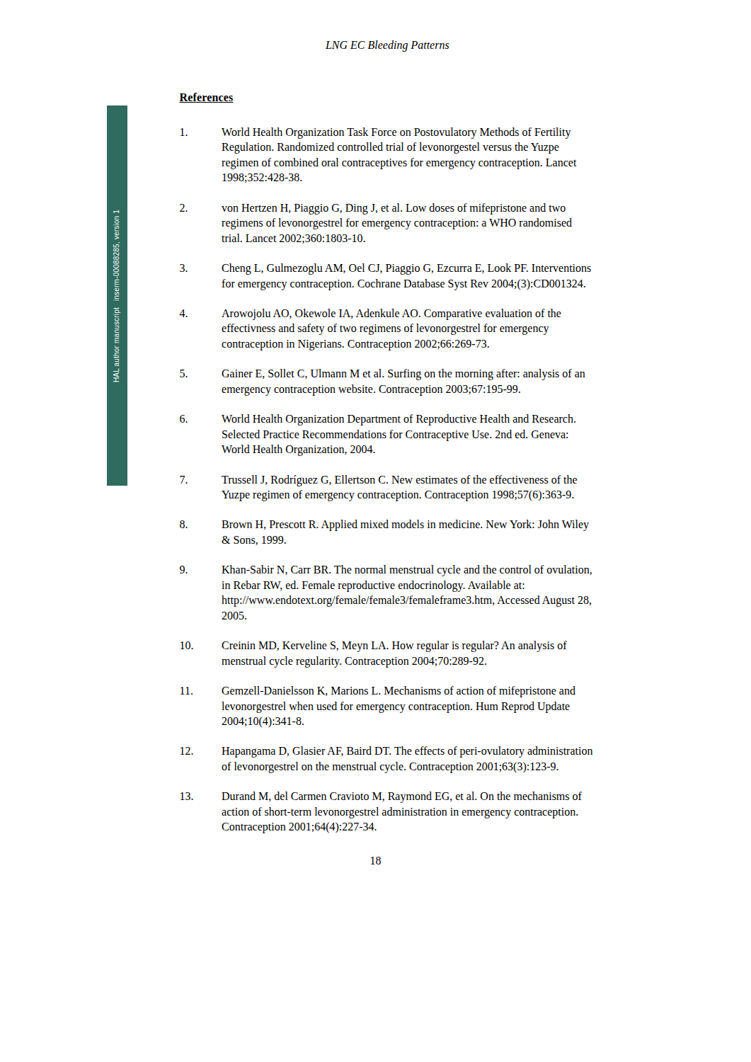HAL author manuscript inserm-00088285, version 1
LNG EC Bleeding Patterns
References
1. World Health Organization Task Force on Postovulatory Methods of Fertility Regulation. Randomized controlled trial of levonorgestel versus the Yuzpe regimen of combined oral contraceptives for emergency contraception. Lancet 1998;352:428-38.
2. von Hertzen H, Piaggio G, Ding J, et al. Low doses of mifepristone and two regimens of levonorgestrel for emergency contraception: a WHO randomised trial. Lancet 2002;360:1803-10.
3. Cheng L, Gulmezoglu AM, Oel CJ, Piaggio G, Ezcurra E, Look PF. Interventions for emergency contraception. Cochrane Database Syst Rev 2004;(3):CD001324.
4. Arowojolu AO, Okewole IA, Adenkule AO. Comparative evaluation of the effectivness and safety of two regimens of levonorgestrel for emergency contraception in Nigerians. Contraception 2002;66:269-73.
5. Gainer E, Sollet C, Ulmann M et al. Surfing on the morning after: analysis of an emergency contraception website. Contraception 2003;67:195-99.
6. World Health Organization Department of Reproductive Health and Research. Selected Practice Recommendations for Contraceptive Use. 2nd ed. Geneva: World Health Organization, 2004.
7. Trussell J, Rodríguez G, Ellertson C. New estimates of the effectiveness of the Yuzpe regimen of emergency contraception. Contraception 1998;57(6):363-9.
8. Brown H, Prescott R. Applied mixed models in medicine. New York: John Wiley & Sons, 1999.
9. Khan-Sabir N, Carr BR. The normal menstrual cycle and the control of ovulation, in Rebar RW, ed. Female reproductive endocrinology. Available at: http://www.endotext.org/female/female3/femaleframe3.htm, Accessed August 28, 2005.
10. Creinin MD, Kerveline S, Meyn LA. How regular is regular? An analysis of menstrual cycle regularity. Contraception 2004;70:289-92.
11. Gemzell-Danielsson K, Marions L. Mechanisms of action of mifepristone and levonorgestrel when used for emergency contraception. Hum Reprod Update 2004;10(4):341-8.
12. Hapangama D, Glasier AF, Baird DT. The effects of peri-ovulatory administration of levonorgestrel on the menstrual cycle. Contraception 2001;63(3):123-9.
13. Durand M, del Carmen Cravioto M, Raymond EG, et al. On the mechanisms of action of short-term levonorgestrel administration in emergency contraception. Contraception 2001;64(4):227-34.
18